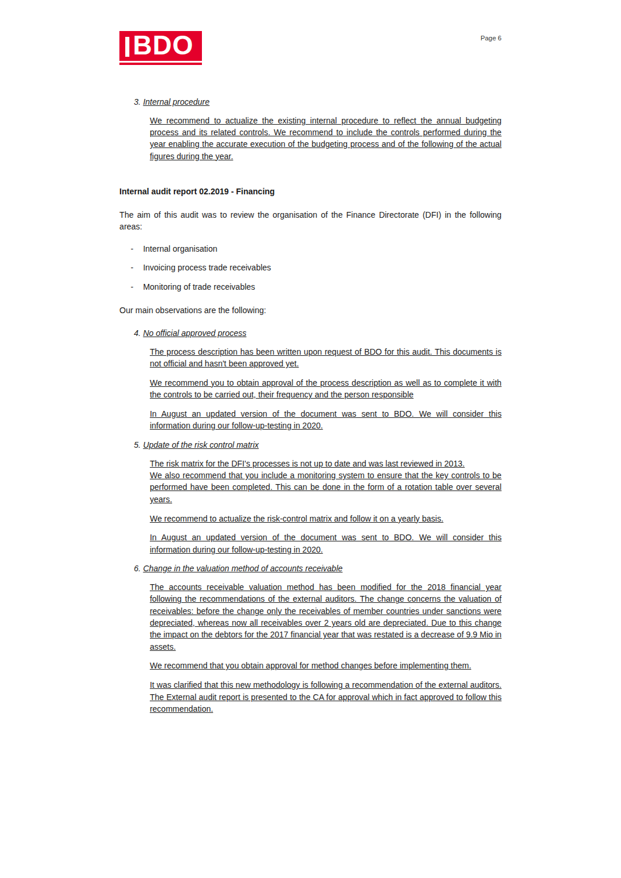BDO
Page 6
Internal procedure
We recommend to actualize the existing internal procedure to reflect the annual budgeting process and its related controls. We recommend to include the controls performed during the year enabling the accurate execution of the budgeting process and of the following of the actual figures during the year.
Internal audit report 02.2019 - Financing
The aim of this audit was to review the organisation of the Finance Directorate (DFI) in the following areas:
Internal organisation
Invoicing process trade receivables
Monitoring of trade receivables
Our main observations are the following:
No official approved process
The process description has been written upon request of BDO for this audit. This documents is not official and hasn't been approved yet.
We recommend you to obtain approval of the process description as well as to complete it with the controls to be carried out, their frequency and the person responsible
In August an updated version of the document was sent to BDO. We will consider this information during our follow-up-testing in 2020.
Update of the risk control matrix
The risk matrix for the DFI's processes is not up to date and was last reviewed in 2013.
We also recommend that you include a monitoring system to ensure that the key controls to be performed have been completed. This can be done in the form of a rotation table over several years.
We recommend to actualize the risk-control matrix and follow it on a yearly basis.
In August an updated version of the document was sent to BDO. We will consider this information during our follow-up-testing in 2020.
Change in the valuation method of accounts receivable
The accounts receivable valuation method has been modified for the 2018 financial year following the recommendations of the external auditors. The change concerns the valuation of receivables: before the change only the receivables of member countries under sanctions were depreciated, whereas now all receivables over 2 years old are depreciated. Due to this change the impact on the debtors for the 2017 financial year that was restated is a decrease of 9.9 Mio in assets.
We recommend that you obtain approval for method changes before implementing them.
It was clarified that this new methodology is following a recommendation of the external auditors. The External audit report is presented to the CA for approval which in fact approved to follow this recommendation.